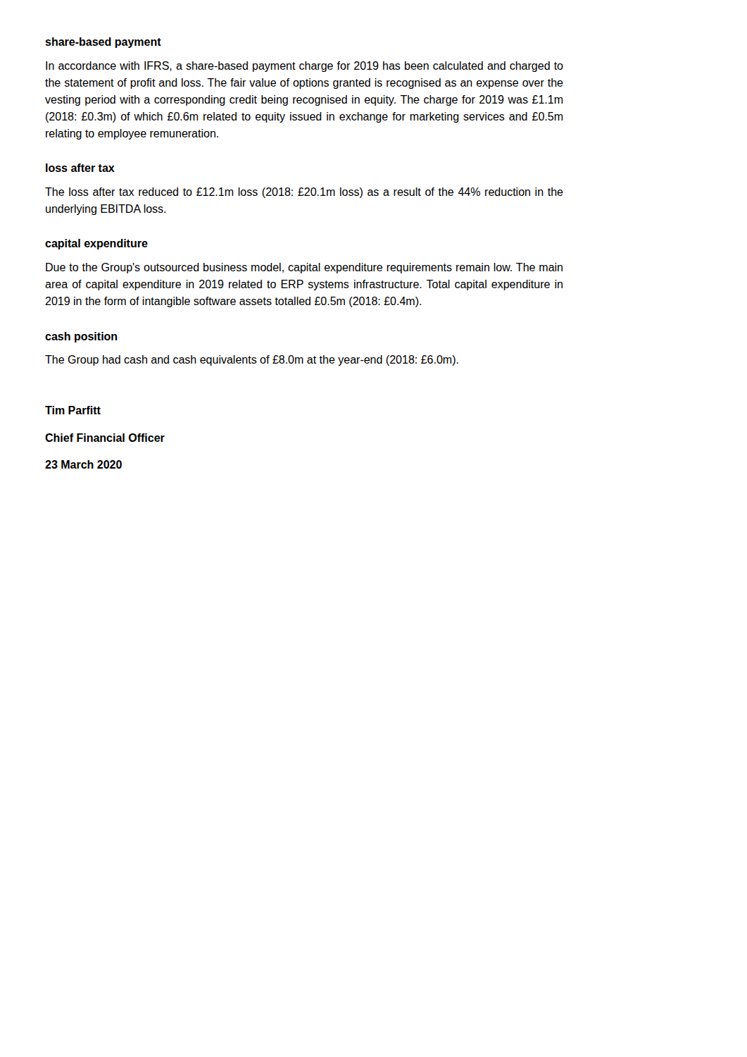share-based payment
In accordance with IFRS, a share-based payment charge for 2019 has been calculated and charged to the statement of profit and loss. The fair value of options granted is recognised as an expense over the vesting period with a corresponding credit being recognised in equity. The charge for 2019 was £1.1m (2018: £0.3m) of which £0.6m related to equity issued in exchange for marketing services and £0.5m relating to employee remuneration.
loss after tax
The loss after tax reduced to £12.1m loss (2018: £20.1m loss) as a result of the 44% reduction in the underlying EBITDA loss.
capital expenditure
Due to the Group's outsourced business model, capital expenditure requirements remain low. The main area of capital expenditure in 2019 related to ERP systems infrastructure. Total capital expenditure in 2019 in the form of intangible software assets totalled £0.5m (2018: £0.4m).
cash position
The Group had cash and cash equivalents of £8.0m at the year-end (2018: £6.0m).
Tim Parfitt
Chief Financial Officer
23 March 2020